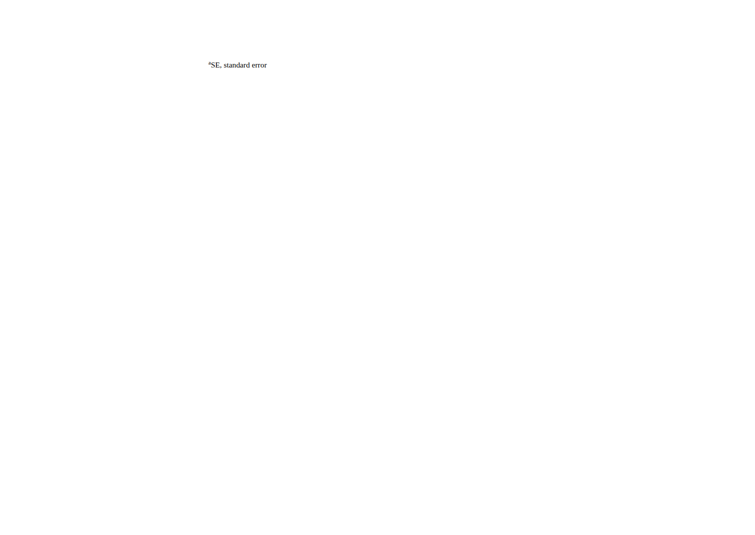aSE, standard error